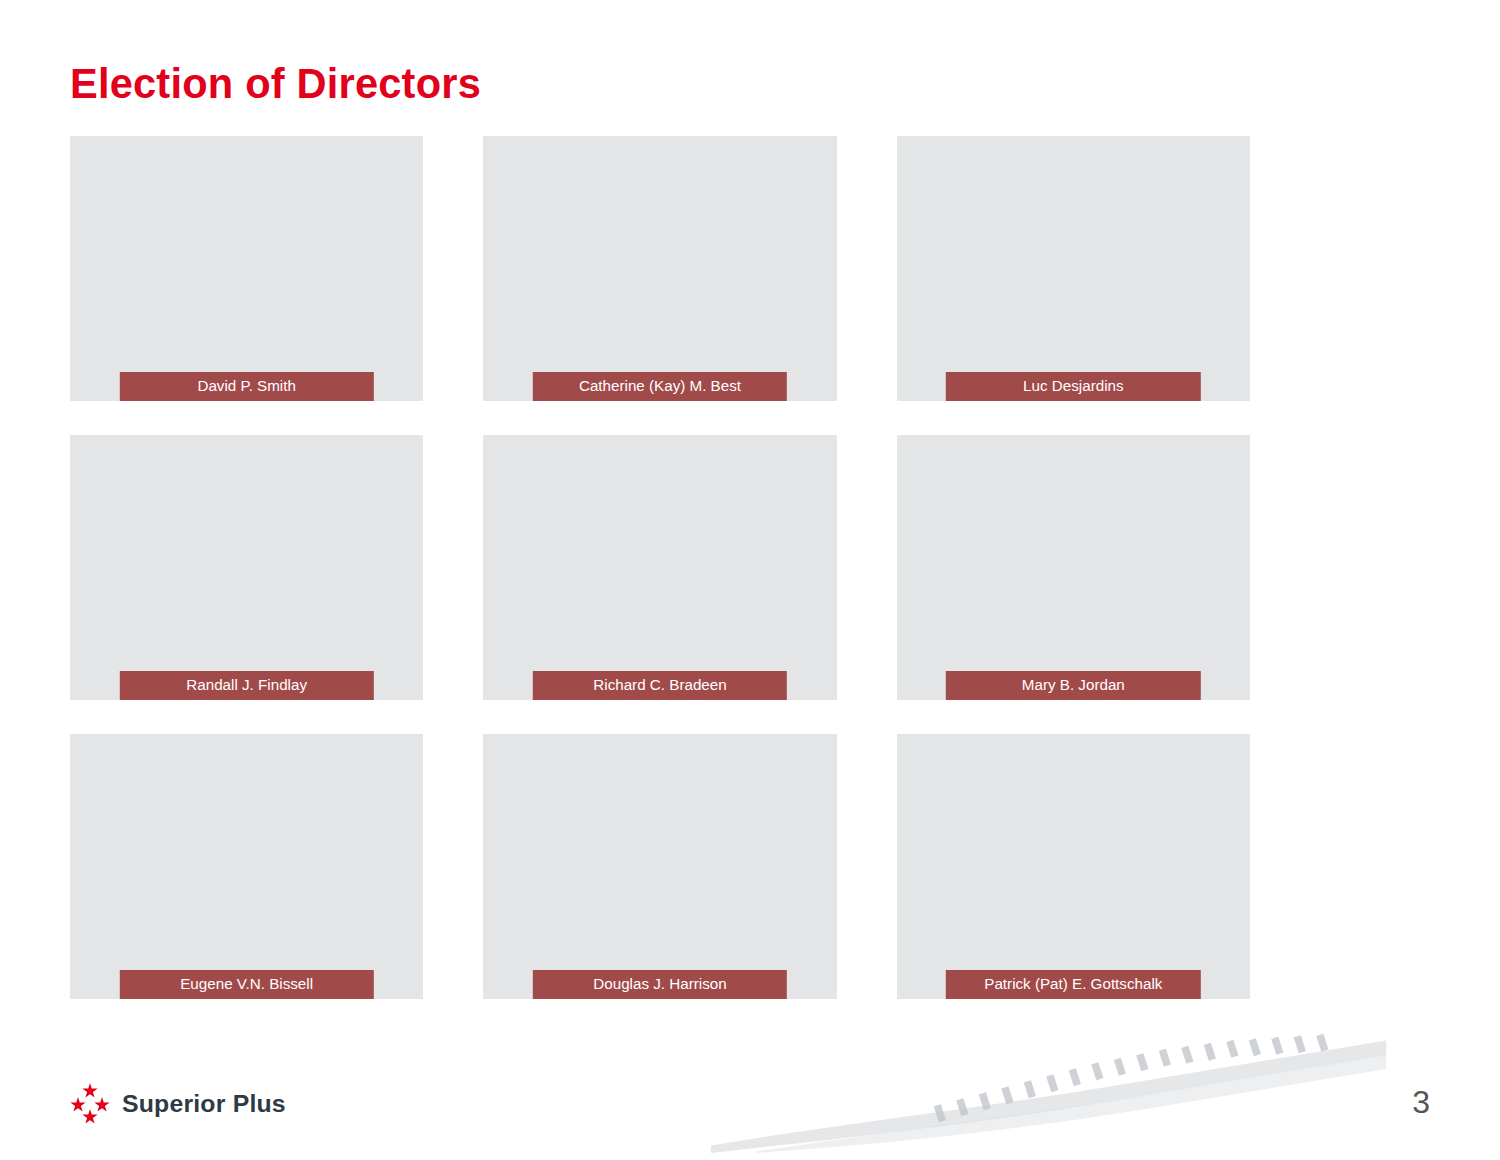Election of Directors
David P. Smith
Catherine (Kay) M. Best
Luc Desjardins
Randall J. Findlay
Richard C. Bradeen
Mary B. Jordan
Eugene V.N. Bissell
Douglas J. Harrison
Patrick (Pat) E. Gottschalk
Superior Plus
3